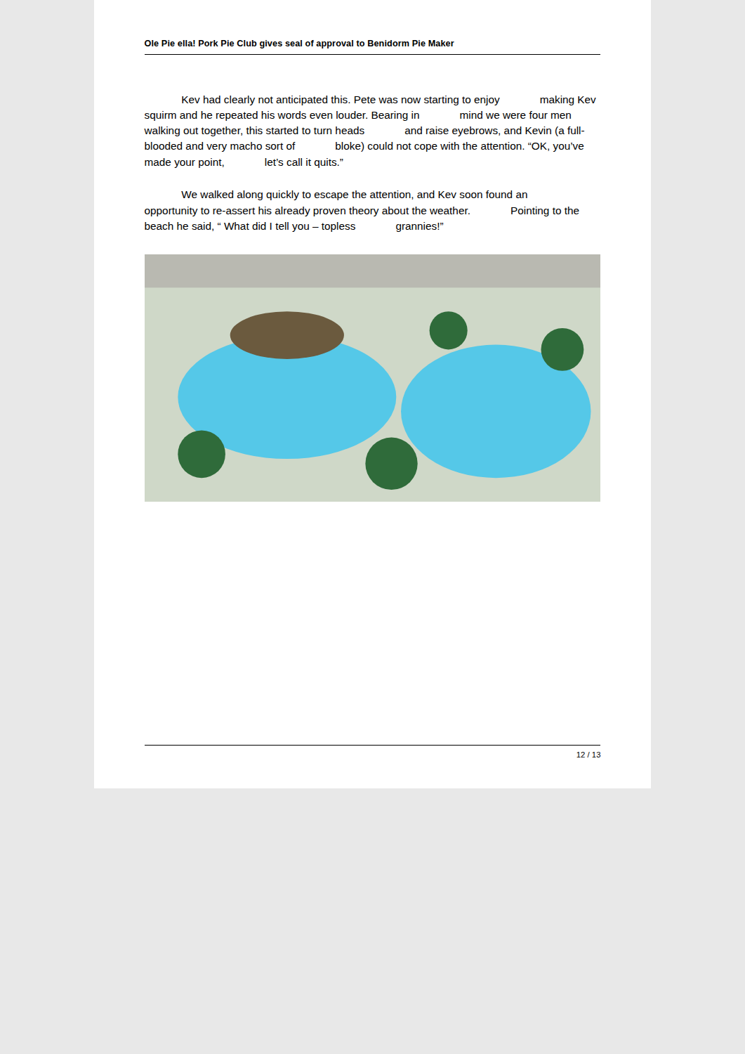Ole Pie ella! Pork Pie Club gives seal of approval to Benidorm Pie Maker
Kev had clearly not anticipated this. Pete was now starting to enjoy making Kev squirm and he repeated his words even louder. Bearing in mind we were four men walking out together, this started to turn heads and raise eyebrows, and Kevin (a full-blooded and very macho sort of bloke) could not cope with the attention. “OK, you’ve made your point, let’s call it quits.”
We walked along quickly to escape the attention, and Kev soon found an opportunity to re-assert his already proven theory about the weather. Pointing to the beach he said, “ What did I tell you – topless grannies!”
12 / 13